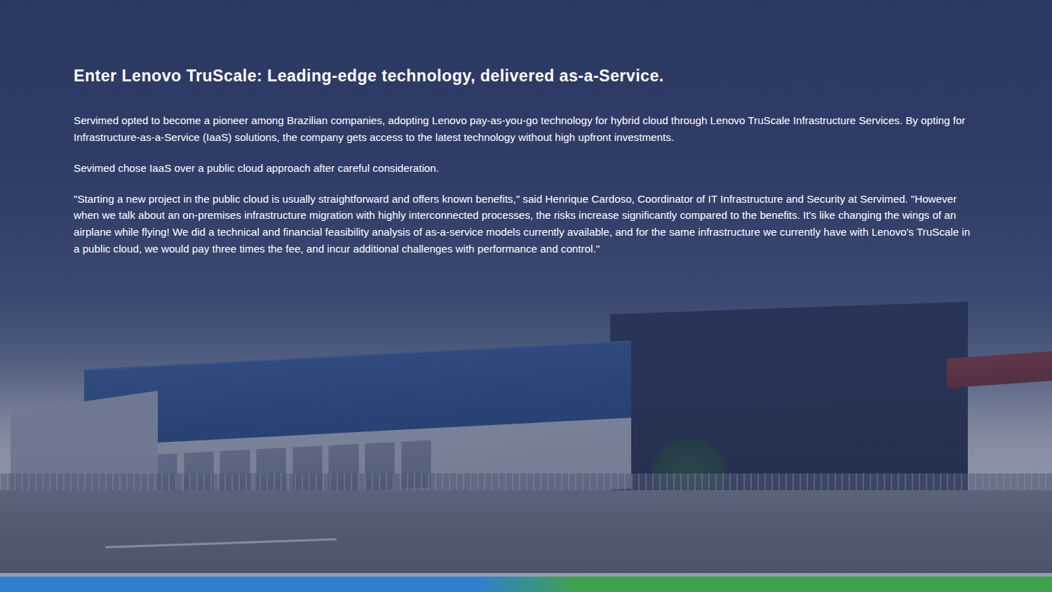Enter Lenovo TruScale: Leading-edge technology, delivered as-a-Service.
Servimed opted to become a pioneer among Brazilian companies, adopting Lenovo pay-as-you-go technology for hybrid cloud through Lenovo TruScale Infrastructure Services. By opting for Infrastructure-as-a-Service (IaaS) solutions, the company gets access to the latest technology without high upfront investments.
Sevimed chose IaaS over a public cloud approach after careful consideration.
"Starting a new project in the public cloud is usually straightforward and offers known benefits," said Henrique Cardoso, Coordinator of IT Infrastructure and Security at Servimed. "However when we talk about an on-premises infrastructure migration with highly interconnected processes, the risks increase significantly compared to the benefits. It's like changing the wings of an airplane while flying! We did a technical and financial feasibility analysis of as-a-service models currently available, and for the same infrastructure we currently have with Lenovo's TruScale in a public cloud, we would pay three times the fee, and incur additional challenges with performance and control."